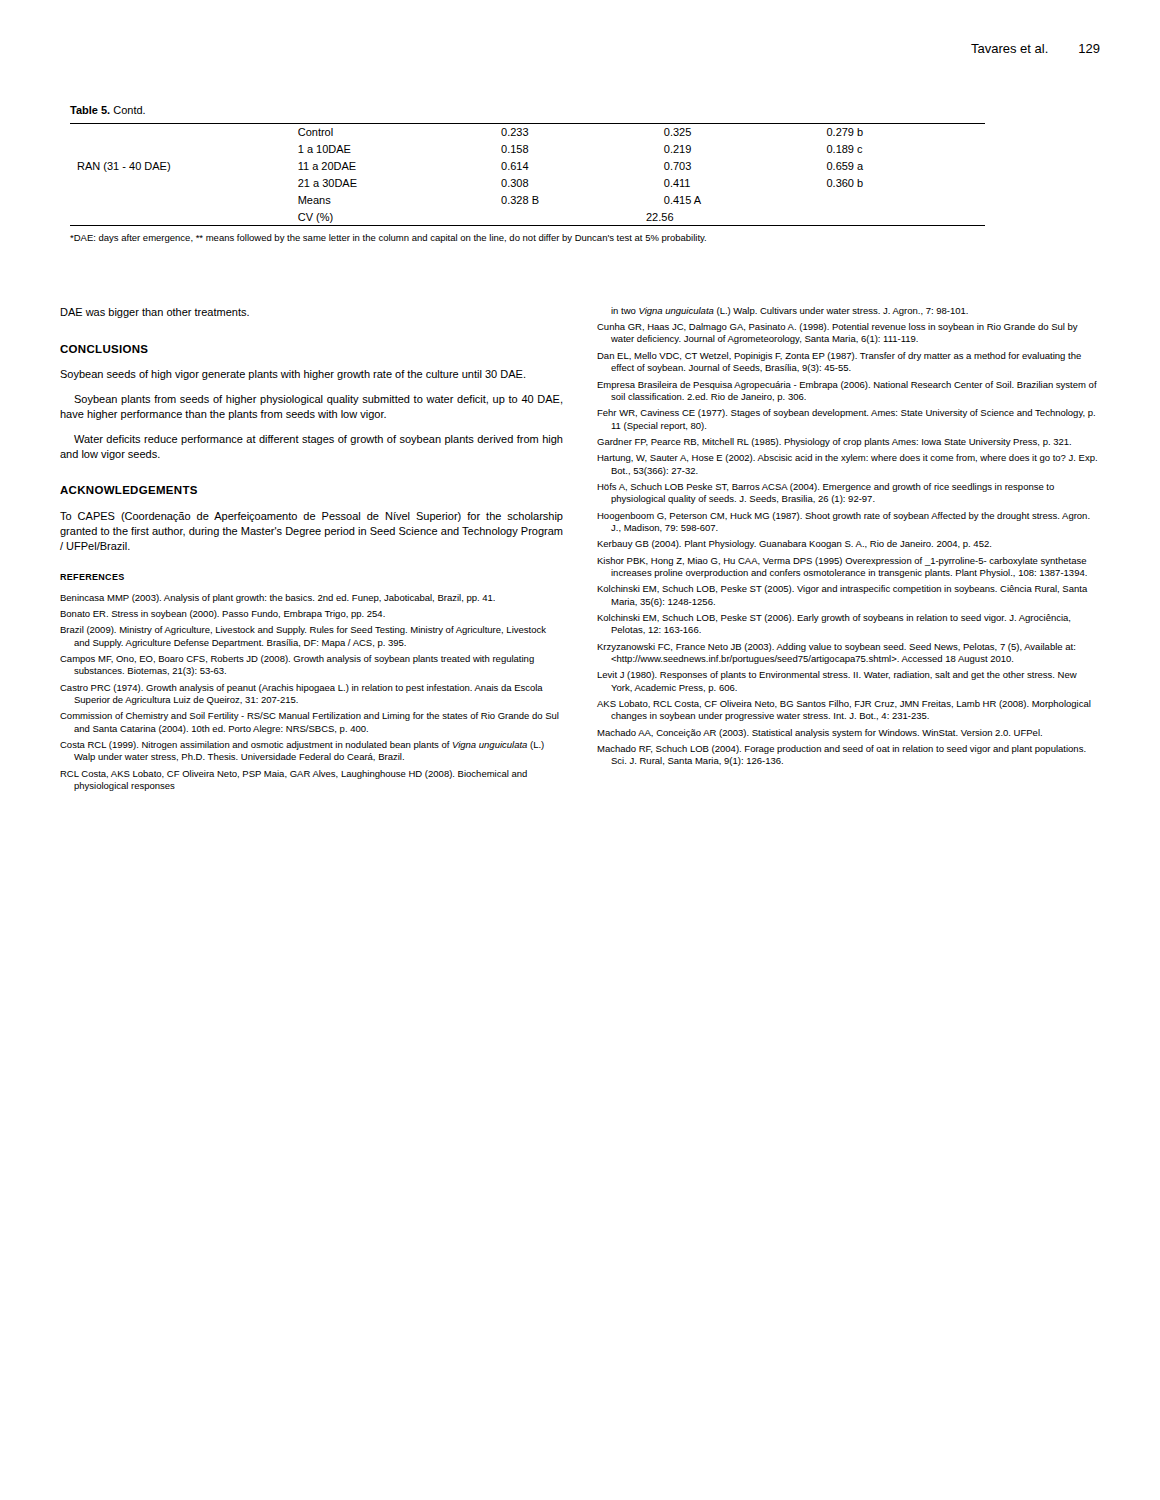Tavares et al. 129
Table 5. Contd.
| | Control | 0.233 | 0.325 | 0.279 b |
| | 1 a 10DAE | 0.158 | 0.219 | 0.189 c |
| RAN (31 - 40 DAE) | 11 a 20DAE | 0.614 | 0.703 | 0.659 a |
| | 21 a 30DAE | 0.308 | 0.411 | 0.360 b |
| | Means | 0.328 B | 0.415 A | |
| | CV (%) | 22.56 | |
*DAE: days after emergence, ** means followed by the same letter in the column and capital on the line, do not differ by Duncan's test at 5% probability.
DAE was bigger than other treatments.
CONCLUSIONS
Soybean seeds of high vigor generate plants with higher growth rate of the culture until 30 DAE.
Soybean plants from seeds of higher physiological quality submitted to water deficit, up to 40 DAE, have higher performance than the plants from seeds with low vigor.
Water deficits reduce performance at different stages of growth of soybean plants derived from high and low vigor seeds.
ACKNOWLEDGEMENTS
To CAPES (Coordenação de Aperfeiçoamento de Pessoal de Nível Superior) for the scholarship granted to the first author, during the Master's Degree period in Seed Science and Technology Program / UFPel/Brazil.
REFERENCES
Benincasa MMP (2003). Analysis of plant growth: the basics. 2nd ed. Funep, Jaboticabal, Brazil, pp. 41.
Bonato ER. Stress in soybean (2000). Passo Fundo, Embrapa Trigo, pp. 254.
Brazil (2009). Ministry of Agriculture, Livestock and Supply. Rules for Seed Testing. Ministry of Agriculture, Livestock and Supply. Agriculture Defense Department. Brasília, DF: Mapa / ACS, p. 395.
Campos MF, Ono, EO, Boaro CFS, Roberts JD (2008). Growth analysis of soybean plants treated with regulating substances. Biotemas, 21(3): 53-63.
Castro PRC (1974). Growth analysis of peanut (Arachis hipogaea L.) in relation to pest infestation. Anais da Escola Superior de Agricultura Luiz de Queiroz, 31: 207-215.
Commission of Chemistry and Soil Fertility - RS/SC Manual Fertilization and Liming for the states of Rio Grande do Sul and Santa Catarina (2004). 10th ed. Porto Alegre: NRS/SBCS, p. 400.
Costa RCL (1999). Nitrogen assimilation and osmotic adjustment in nodulated bean plants of Vigna unguiculata (L.) Walp under water stress, Ph.D. Thesis. Universidade Federal do Ceará, Brazil.
RCL Costa, AKS Lobato, CF Oliveira Neto, PSP Maia, GAR Alves, Laughinghouse HD (2008). Biochemical and physiological responses
in two Vigna unguiculata (L.) Walp. Cultivars under water stress. J. Agron., 7: 98-101.
Cunha GR, Haas JC, Dalmago GA, Pasinato A. (1998). Potential revenue loss in soybean in Rio Grande do Sul by water deficiency. Journal of Agrometeorology, Santa Maria, 6(1): 111-119.
Dan EL, Mello VDC, CT Wetzel, Popinigis F, Zonta EP (1987). Transfer of dry matter as a method for evaluating the effect of soybean. Journal of Seeds, Brasília, 9(3): 45-55.
Empresa Brasileira de Pesquisa Agropecuária - Embrapa (2006). National Research Center of Soil. Brazilian system of soil classification. 2.ed. Rio de Janeiro, p. 306.
Fehr WR, Caviness CE (1977). Stages of soybean development. Ames: State University of Science and Technology, p. 11 (Special report, 80).
Gardner FP, Pearce RB, Mitchell RL (1985). Physiology of crop plants Ames: Iowa State University Press, p. 321.
Hartung, W, Sauter A, Hose E (2002). Abscisic acid in the xylem: where does it come from, where does it go to? J. Exp. Bot., 53(366): 27-32.
Höfs A, Schuch LOB Peske ST, Barros ACSA (2004). Emergence and growth of rice seedlings in response to physiological quality of seeds. J. Seeds, Brasilia, 26 (1): 92-97.
Hoogenboom G, Peterson CM, Huck MG (1987). Shoot growth rate of soybean Affected by the drought stress. Agron. J., Madison, 79: 598-607.
Kerbauy GB (2004). Plant Physiology. Guanabara Koogan S. A., Rio de Janeiro. 2004, p. 452.
Kishor PBK, Hong Z, Miao G, Hu CAA, Verma DPS (1995) Overexpression of _1-pyrroline-5- carboxylate synthetase increases proline overproduction and confers osmotolerance in transgenic plants. Plant Physiol., 108: 1387-1394.
Kolchinski EM, Schuch LOB, Peske ST (2005). Vigor and intraspecific competition in soybeans. Ciência Rural, Santa Maria, 35(6): 1248-1256.
Kolchinski EM, Schuch LOB, Peske ST (2006). Early growth of soybeans in relation to seed vigor. J. Agrociência, Pelotas, 12: 163-166.
Krzyzanowski FC, France Neto JB (2003). Adding value to soybean seed. Seed News, Pelotas, 7 (5), Available at: <http://www.seednews.inf.br/portugues/seed75/artigocapa75.shtml>. Accessed 18 August 2010.
Levit J (1980). Responses of plants to Environmental stress. II. Water, radiation, salt and get the other stress. New York, Academic Press, p. 606.
AKS Lobato, RCL Costa, CF Oliveira Neto, BG Santos Filho, FJR Cruz, JMN Freitas, Lamb HR (2008). Morphological changes in soybean under progressive water stress. Int. J. Bot., 4: 231-235.
Machado AA, Conceição AR (2003). Statistical analysis system for Windows. WinStat. Version 2.0. UFPel.
Machado RF, Schuch LOB (2004). Forage production and seed of oat in relation to seed vigor and plant populations. Sci. J. Rural, Santa Maria, 9(1): 126-136.